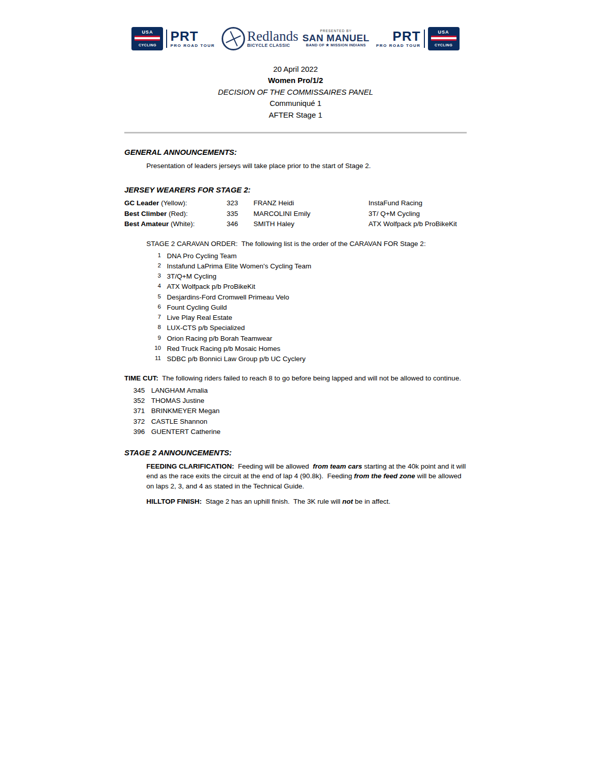PRT PRO ROAD TOUR
Redlands BICYCLE CLASSIC
PRESENTED BY SAN MANUEL BAND OF ★ MISSION INDIANS
PRT PRO ROAD TOUR
20 April 2022
Women Pro/1/2
DECISION OF THE COMMISSAIRES PANEL
Communiqué 1
AFTER Stage 1
GENERAL ANNOUNCEMENTS:
Presentation of leaders jerseys will take place prior to the start of Stage 2.
JERSEY WEARERS FOR STAGE 2:
| GC Leader (Yellow): | 323 | FRANZ Heidi | InstaFund Racing |
| Best Climber (Red): | 335 | MARCOLINI Emily | 3T/ Q+M Cycling |
| Best Amateur (White): | 346 | SMITH Haley | ATX Wolfpack p/b ProBikeKit |
STAGE 2 CARAVAN ORDER: The following list is the order of the CARAVAN FOR Stage 2:
DNA Pro Cycling Team
Instafund LaPrima Elite Women's Cycling Team
3T/Q+M Cycling
ATX Wolfpack p/b ProBikeKit
Desjardins-Ford Cromwell Primeau Velo
Fount Cycling Guild
Live Play Real Estate
LUX-CTS p/b Specialized
Orion Racing p/b Borah Teamwear
Red Truck Racing p/b Mosaic Homes
SDBC p/b Bonnici Law Group p/b UC Cyclery
TIME CUT: The following riders failed to reach 8 to go before being lapped and will not be allowed to continue.
345 LANGHAM Amalia
352 THOMAS Justine
371 BRINKMEYER Megan
372 CASTLE Shannon
396 GUENTERT Catherine
STAGE 2 ANNOUNCEMENTS:
FEEDING CLARIFICATION: Feeding will be allowed from team cars starting at the 40k point and it will end as the race exits the circuit at the end of lap 4 (90.8k). Feeding from the feed zone will be allowed on laps 2, 3, and 4 as stated in the Technical Guide.
HILLTOP FINISH: Stage 2 has an uphill finish. The 3K rule will not be in affect.